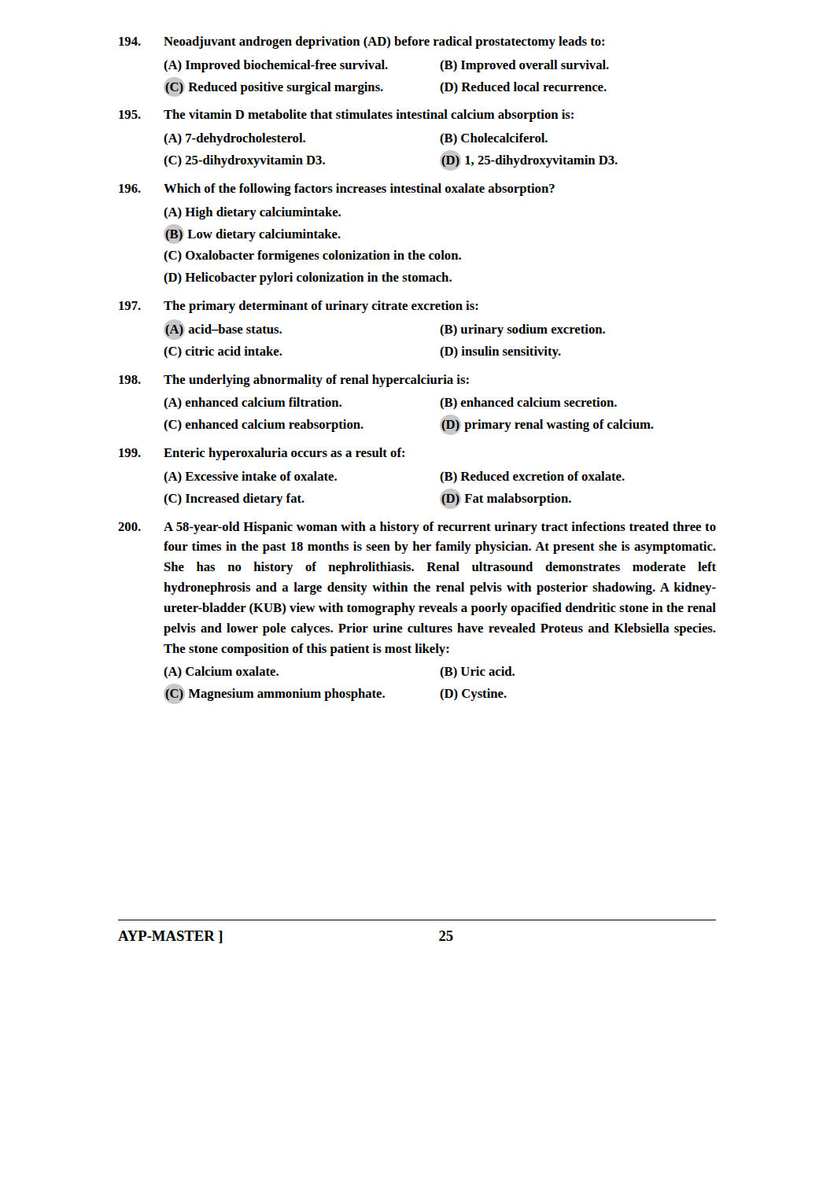194.
Neoadjuvant androgen deprivation (AD) before radical prostatectomy leads to:
(A) Improved biochemical-free survival.
(B) Improved overall survival.
(C) Reduced positive surgical margins.
(D) Reduced local recurrence.
195.
The vitamin D metabolite that stimulates intestinal calcium absorption is:
(A) 7-dehydrocholesterol.
(B) Cholecalciferol.
(C) 25-dihydroxyvitamin D3.
(D) 1, 25-dihydroxyvitamin D3.
196.
Which of the following factors increases intestinal oxalate absorption?
(A) High dietary calciumintake.
(B) Low dietary calciumintake.
(C) Oxalobacter formigenes colonization in the colon.
(D) Helicobacter pylori colonization in the stomach.
197.
The primary determinant of urinary citrate excretion is:
(A) acid–base status.
(B) urinary sodium excretion.
(C) citric acid intake.
(D) insulin sensitivity.
198.
The underlying abnormality of renal hypercalciuria is:
(A) enhanced calcium filtration.
(B) enhanced calcium secretion.
(C) enhanced calcium reabsorption.
(D) primary renal wasting of calcium.
199.
Enteric hyperoxaluria occurs as a result of:
(A) Excessive intake of oxalate.
(B) Reduced excretion of oxalate.
(C) Increased dietary fat.
(D) Fat malabsorption.
200.
A 58-year-old Hispanic woman with a history of recurrent urinary tract infections treated three to four times in the past 18 months is seen by her family physician. At present she is asymptomatic. She has no history of nephrolithiasis. Renal ultrasound demonstrates moderate left hydronephrosis and a large density within the renal pelvis with posterior shadowing. A kidney-ureter-bladder (KUB) view with tomography reveals a poorly opacified dendritic stone in the renal pelvis and lower pole calyces. Prior urine cultures have revealed Proteus and Klebsiella species. The stone composition of this patient is most likely:
(A) Calcium oxalate.
(B) Uric acid.
(C) Magnesium ammonium phosphate.
(D) Cystine.
AYP-MASTER ]
25